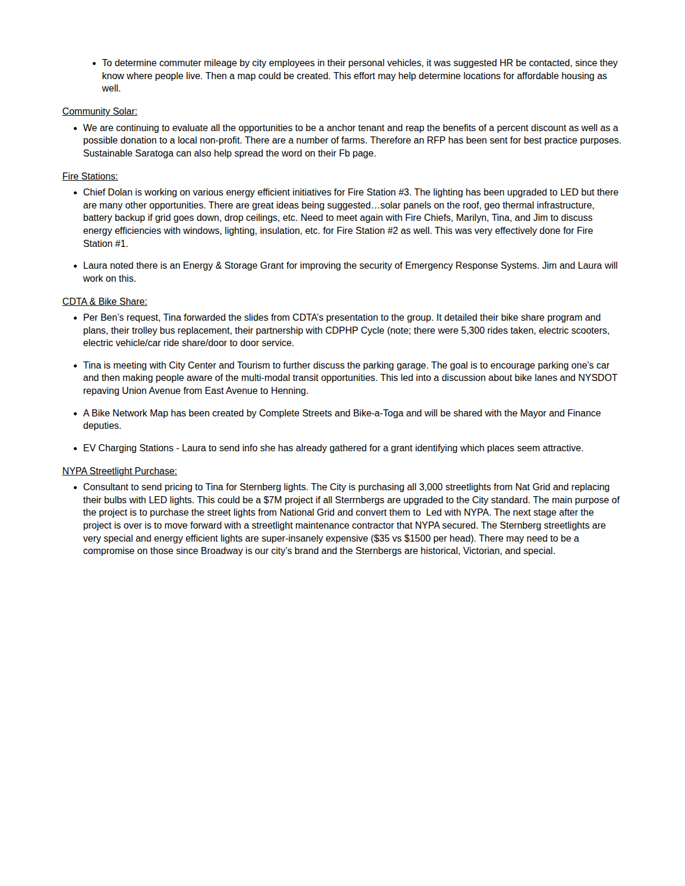To determine commuter mileage by city employees in their personal vehicles, it was suggested HR be contacted, since they know where people live. Then a map could be created. This effort may help determine locations for affordable housing as well.
Community Solar:
We are continuing to evaluate all the opportunities to be a anchor tenant and reap the benefits of a percent discount as well as a possible donation to a local non-profit. There are a number of farms. Therefore an RFP has been sent for best practice purposes. Sustainable Saratoga can also help spread the word on their Fb page.
Fire Stations:
Chief Dolan is working on various energy efficient initiatives for Fire Station #3. The lighting has been upgraded to LED but there are many other opportunities. There are great ideas being suggested…solar panels on the roof, geo thermal infrastructure, battery backup if grid goes down, drop ceilings, etc. Need to meet again with Fire Chiefs, Marilyn, Tina, and Jim to discuss energy efficiencies with windows, lighting, insulation, etc. for Fire Station #2 as well. This was very effectively done for Fire Station #1.
Laura noted there is an Energy & Storage Grant for improving the security of Emergency Response Systems. Jim and Laura will work on this.
CDTA & Bike Share:
Per Ben’s request, Tina forwarded the slides from CDTA’s presentation to the group. It detailed their bike share program and plans, their trolley bus replacement, their partnership with CDPHP Cycle (note; there were 5,300 rides taken, electric scooters, electric vehicle/car ride share/door to door service.
Tina is meeting with City Center and Tourism to further discuss the parking garage. The goal is to encourage parking one’s car and then making people aware of the multi-modal transit opportunities. This led into a discussion about bike lanes and NYSDOT repaving Union Avenue from East Avenue to Henning.
A Bike Network Map has been created by Complete Streets and Bike-a-Toga and will be shared with the Mayor and Finance deputies.
EV Charging Stations - Laura to send info she has already gathered for a grant identifying which places seem attractive.
NYPA Streetlight Purchase:
Consultant to send pricing to Tina for Sternberg lights. The City is purchasing all 3,000 streetlights from Nat Grid and replacing their bulbs with LED lights. This could be a $7M project if all Sterrnbergs are upgraded to the City standard. The main purpose of the project is to purchase the street lights from National Grid and convert them to Led with NYPA. The next stage after the project is over is to move forward with a streetlight maintenance contractor that NYPA secured. The Sternberg streetlights are very special and energy efficient lights are super-insanely expensive ($35 vs $1500 per head). There may need to be a compromise on those since Broadway is our city’s brand and the Sternbergs are historical, Victorian, and special.